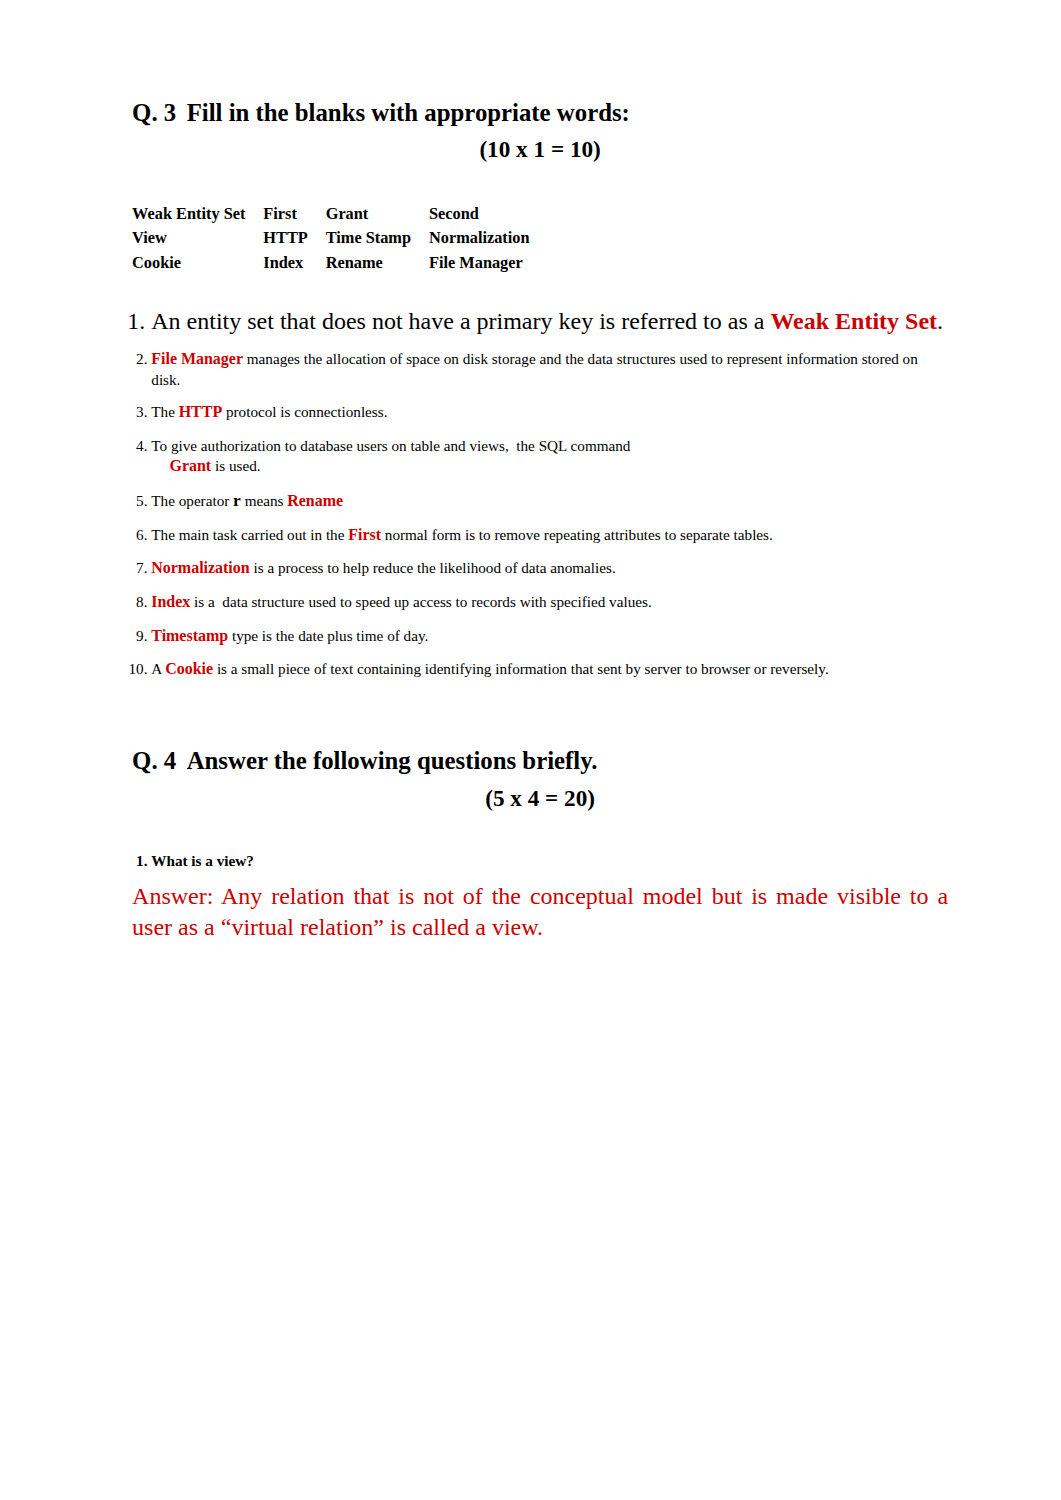Q. 3 Fill in the blanks with appropriate words:
(10 x 1 = 10)
| Weak Entity Set | First | Grant | Second |
| View | HTTP | Time Stamp | Normalization |
| Cookie | Index | Rename | File Manager |
An entity set that does not have a primary key is referred to as a Weak Entity Set.
File Manager manages the allocation of space on disk storage and the data structures used to represent information stored on disk.
The HTTP protocol is connectionless.
To give authorization to database users on table and views, the SQL command Grant is used.
The operator r means Rename
The main task carried out in the First normal form is to remove repeating attributes to separate tables.
Normalization is a process to help reduce the likelihood of data anomalies.
Index is a data structure used to speed up access to records with specified values.
Timestamp type is the date plus time of day.
A Cookie is a small piece of text containing identifying information that sent by server to browser or reversely.
Q. 4 Answer the following questions briefly.
(5 x 4 = 20)
What is a view?
Answer: Any relation that is not of the conceptual model but is made visible to a user as a “virtual relation” is called a view.